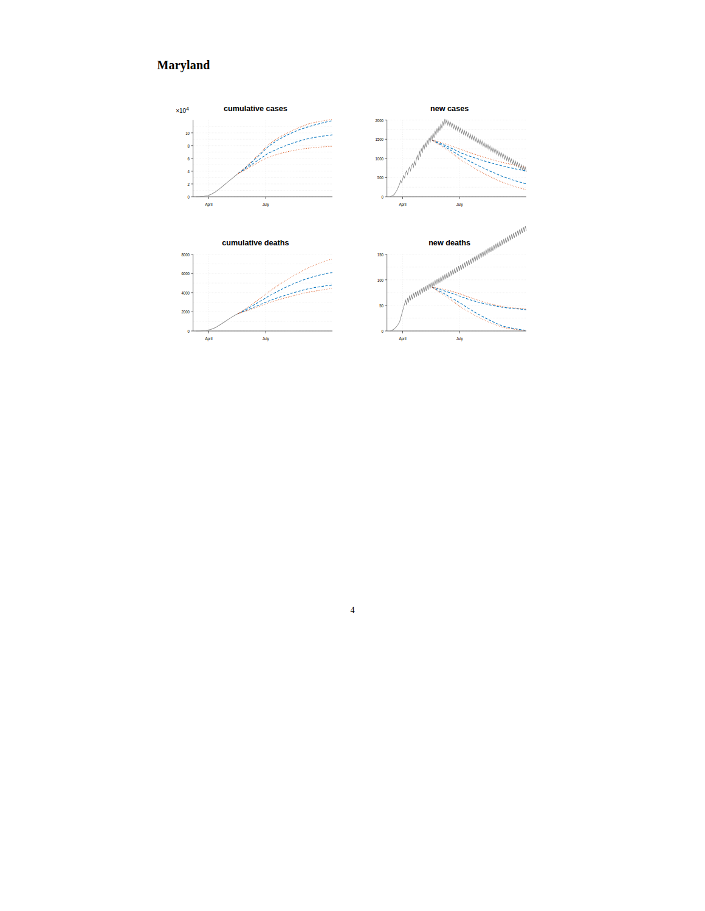Maryland
cumulative cases
×104 0 2 4 6 8 10 April July
new cases
0 500 1000 1500 2000 April July
cumulative deaths
0 2000 4000 6000 8000 April July
new deaths
0 50 100 150 April July
4